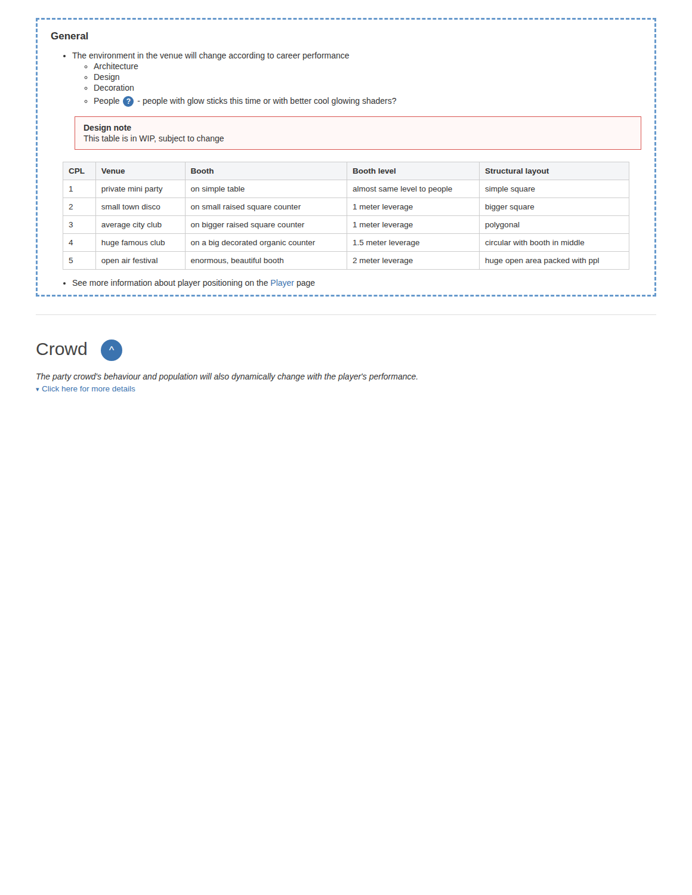General
The environment in the venue will change according to career performance
Architecture
Design
Decoration
People ? - people with glow sticks this time or with better cool glowing shaders?
Design note This table is in WIP, subject to change
| CPL | Venue | Booth | Booth level | Structural layout |
| --- | --- | --- | --- | --- |
| 1 | private mini party | on simple table | almost same level to people | simple square |
| 2 | small town disco | on small raised square counter | 1 meter leverage | bigger square |
| 3 | average city club | on bigger raised square counter | 1 meter leverage | polygonal |
| 4 | huge famous club | on a big decorated organic counter | 1.5 meter leverage | circular with booth in middle |
| 5 | open air festival | enormous, beautiful booth | 2 meter leverage | huge open area packed with ppl |
See more information about player positioning on the Player page
Crowd ^
The party crowd's behaviour and population will also dynamically change with the player's performance.
▾Click here for more details